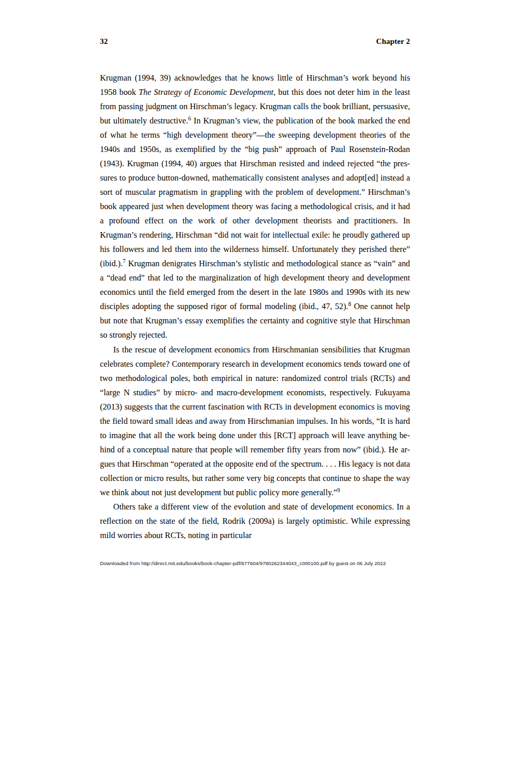32 Chapter 2
Krugman (1994, 39) acknowledges that he knows little of Hirschman’s work beyond his 1958 book The Strategy of Economic Development, but this does not deter him in the least from passing judgment on Hirschman’s legacy. Krugman calls the book brilliant, persuasive, but ultimately destructive.6 In Krugman’s view, the publication of the book marked the end of what he terms “high development theory”—the sweeping development theories of the 1940s and 1950s, as exemplified by the “big push” approach of Paul Rosenstein-Rodan (1943). Krugman (1994, 40) argues that Hirschman resisted and indeed rejected “the pressures to produce button-downed, mathematically consistent analyses and adopt[ed] instead a sort of muscular pragmatism in grappling with the problem of development.” Hirschman’s book appeared just when development theory was facing a methodological crisis, and it had a profound effect on the work of other development theorists and practitioners. In Krugman’s rendering, Hirschman “did not wait for intellectual exile: he proudly gathered up his followers and led them into the wilderness himself. Unfortunately they perished there” (ibid.).7 Krugman denigrates Hirschman’s stylistic and methodological stance as “vain” and a “dead end” that led to the marginalization of high development theory and development economics until the field emerged from the desert in the late 1980s and 1990s with its new disciples adopting the supposed rigor of formal modeling (ibid., 47, 52).8 One cannot help but note that Krugman’s essay exemplifies the certainty and cognitive style that Hirschman so strongly rejected.
Is the rescue of development economics from Hirschmanian sensibilities that Krugman celebrates complete? Contemporary research in development economics tends toward one of two methodological poles, both empirical in nature: randomized control trials (RCTs) and “large N studies” by micro- and macro-development economists, respectively. Fukuyama (2013) suggests that the current fascination with RCTs in development economics is moving the field toward small ideas and away from Hirschmanian impulses. In his words, “It is hard to imagine that all the work being done under this [RCT] approach will leave anything behind of a conceptual nature that people will remember fifty years from now” (ibid.). He argues that Hirschman “operated at the opposite end of the spectrum. . . . His legacy is not data collection or micro results, but rather some very big concepts that continue to shape the way we think about not just development but public policy more generally.”9
Others take a different view of the evolution and state of development economics. In a reflection on the state of the field, Rodrik (2009a) is largely optimistic. While expressing mild worries about RCTs, noting in particular
Downloaded from http://direct.mit.edu/books/book-chapter-pdf/677604/9780262344043_c000100.pdf by guest on 06 July 2022